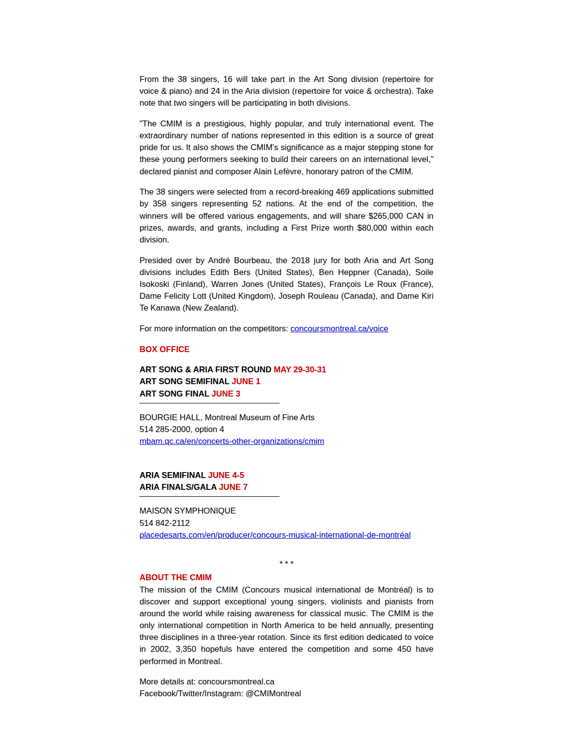From the 38 singers, 16 will take part in the Art Song division (repertoire for voice & piano) and 24 in the Aria division (repertoire for voice & orchestra). Take note that two singers will be participating in both divisions.
"The CMIM is a prestigious, highly popular, and truly international event. The extraordinary number of nations represented in this edition is a source of great pride for us. It also shows the CMIM's significance as a major stepping stone for these young performers seeking to build their careers on an international level," declared pianist and composer Alain Lefèvre, honorary patron of the CMIM.
The 38 singers were selected from a record-breaking 469 applications submitted by 358 singers representing 52 nations. At the end of the competition, the winners will be offered various engagements, and will share $265,000 CAN in prizes, awards, and grants, including a First Prize worth $80,000 within each division.
Presided over by André Bourbeau, the 2018 jury for both Aria and Art Song divisions includes Edith Bers (United States), Ben Heppner (Canada), Soile Isokoski (Finland), Warren Jones (United States), François Le Roux (France), Dame Felicity Lott (United Kingdom), Joseph Rouleau (Canada), and Dame Kiri Te Kanawa (New Zealand).
For more information on the competitors: concoursmontreal.ca/voice
BOX OFFICE
ART SONG & ARIA FIRST ROUND MAY 29-30-31
ART SONG SEMIFINAL JUNE 1
ART SONG FINAL JUNE 3
BOURGIE HALL, Montreal Museum of Fine Arts
514 285-2000, option 4
mbam.qc.ca/en/concerts-other-organizations/cmim
ARIA SEMIFINAL JUNE 4-5
ARIA FINALS/GALA JUNE 7
MAISON SYMPHONIQUE
514 842-2112
placedesarts.com/en/producer/concours-musical-international-de-montréal
* * *
ABOUT THE CMIM
The mission of the CMIM (Concours musical international de Montréal) is to discover and support exceptional young singers, violinists and pianists from around the world while raising awareness for classical music. The CMIM is the only international competition in North America to be held annually, presenting three disciplines in a three-year rotation. Since its first edition dedicated to voice in 2002, 3,350 hopefuls have entered the competition and some 450 have performed in Montreal.
More details at: concoursmontreal.ca
Facebook/Twitter/Instagram: @CMIMontreal